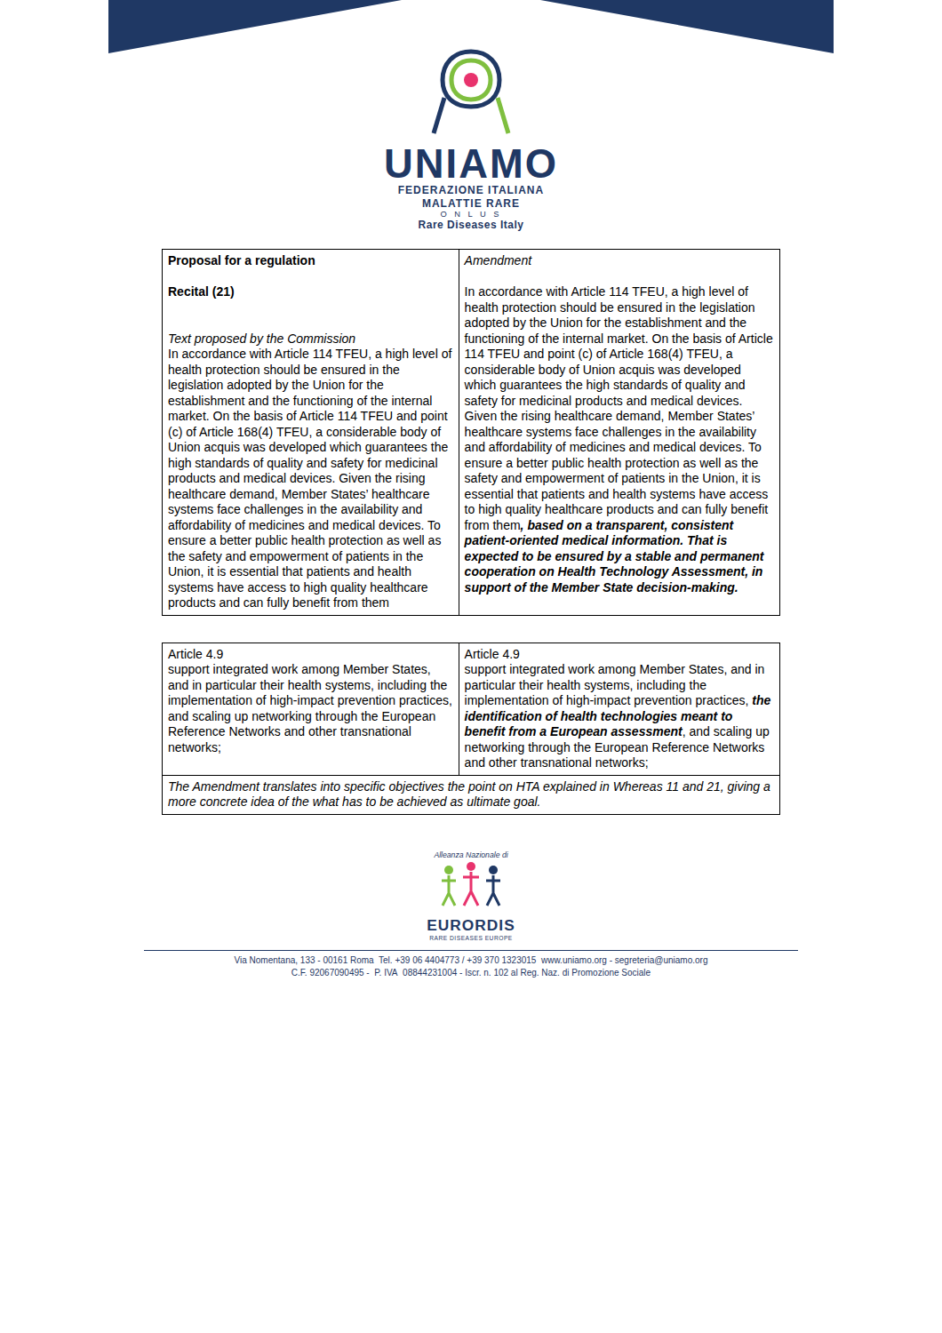UNIAMO
FEDERAZIONE ITALIANA
MALATTIE RARE
O N L U S
Rare Diseases Italy
| Proposal for a regulation Recital (21) Text proposed by the Commission In accordance with Article 114 TFEU, a high level of health protection should be ensured in the legislation adopted by the Union for the establishment and the functioning of the internal market. On the basis of Article 114 TFEU and point (c) of Article 168(4) TFEU, a considerable body of Union acquis was developed which guarantees the high standards of quality and safety for medicinal products and medical devices. Given the rising healthcare demand, Member States’ healthcare systems face challenges in the availability and affordability of medicines and medical devices. To ensure a better public health protection as well as the safety and empowerment of patients in the Union, it is essential that patients and health systems have access to high quality healthcare products and can fully benefit from them | Amendment In accordance with Article 114 TFEU, a high level of health protection should be ensured in the legislation adopted by the Union for the establishment and the functioning of the internal market. On the basis of Article 114 TFEU and point (c) of Article 168(4) TFEU, a considerable body of Union acquis was developed which guarantees the high standards of quality and safety for medicinal products and medical devices. Given the rising healthcare demand, Member States’ healthcare systems face challenges in the availability and affordability of medicines and medical devices. To ensure a better public health protection as well as the safety and empowerment of patients in the Union, it is essential that patients and health systems have access to high quality healthcare products and can fully benefit from them , based on a transparent, consistent patient-oriented medical information. That is expected to be ensured by a stable and permanent cooperation on Health Technology Assessment, in support of the Member State decision-making. |
| Article 4.9 support integrated work among Member States, and in particular their health systems, including the implementation of high-impact prevention practices, and scaling up networking through the European Reference Networks and other transnational networks; | Article 4.9 support integrated work among Member States, and in particular their health systems, including the implementation of high-impact prevention practices, the identification of health technologies meant to benefit from a European assessment , and scaling up networking through the European Reference Networks and other transnational networks; |
| The Amendment translates into specific objectives the point on HTA explained in Whereas 11 and 21, giving a more concrete idea of the what has to be achieved as ultimate goal. |
Alleanza Nazionale di
EURORDIS
RARE DISEASES EUROPE
Via Nomentana, 133 - 00161 Roma Tel. +39 06 4404773 / +39 370 1323015 www.uniamo.org - segreteria@uniamo.org
C.F. 92067090495 - P. IVA 08844231004 - Iscr. n. 102 al Reg. Naz. di Promozione Sociale